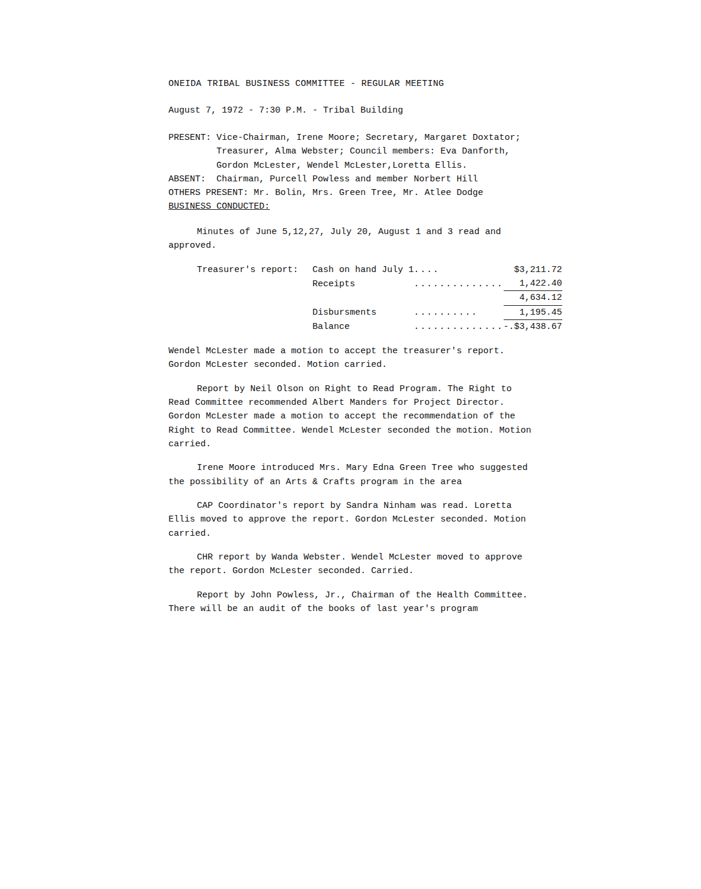ONEIDA TRIBAL BUSINESS COMMITTEE - REGULAR MEETING
August 7, 1972 - 7:30 P.M. - Tribal Building
PRESENT: Vice-Chairman, Irene Moore; Secretary, Margaret Doxtator; Treasurer, Alma Webster; Council members: Eva Danforth, Gordon McLester, Wendel McLester,Loretta Ellis. ABSENT: Chairman, Purcell Powless and member Norbert Hill OTHERS PRESENT: Mr. Bolin, Mrs. Green Tree, Mr. Atlee Dodge BUSINESS CONDUCTED:
Minutes of June 5,12,27, July 20, August 1 and 3 read and approved.
| Treasurer's report: | Cash on hand July 1 | .... | $3,211.72 |
| | Receipts | .............. | 1,422.40 |
| | | | 4,634.12 |
| | Disbursments | .......... | 1,195.45 |
| | Balance | .............. | -.$3,438.67 |
Wendel McLester made a motion to accept the treasurer's report. Gordon McLester seconded. Motion carried.
Report by Neil Olson on Right to Read Program. The Right to Read Committee recommended Albert Manders for Project Director. Gordon McLester made a motion to accept the recommendation of the Right to Read Committee. Wendel McLester seconded the motion. Motion carried.
Irene Moore introduced Mrs. Mary Edna Green Tree who suggested the possibility of an Arts & Crafts program in the area
CAP Coordinator's report by Sandra Ninham was read. Loretta Ellis moved to approve the report. Gordon McLester seconded. Motion carried.
CHR report by Wanda Webster. Wendel McLester moved to approve the report. Gordon McLester seconded. Carried.
Report by John Powless, Jr., Chairman of the Health Committee. There will be an audit of the books of last year's program